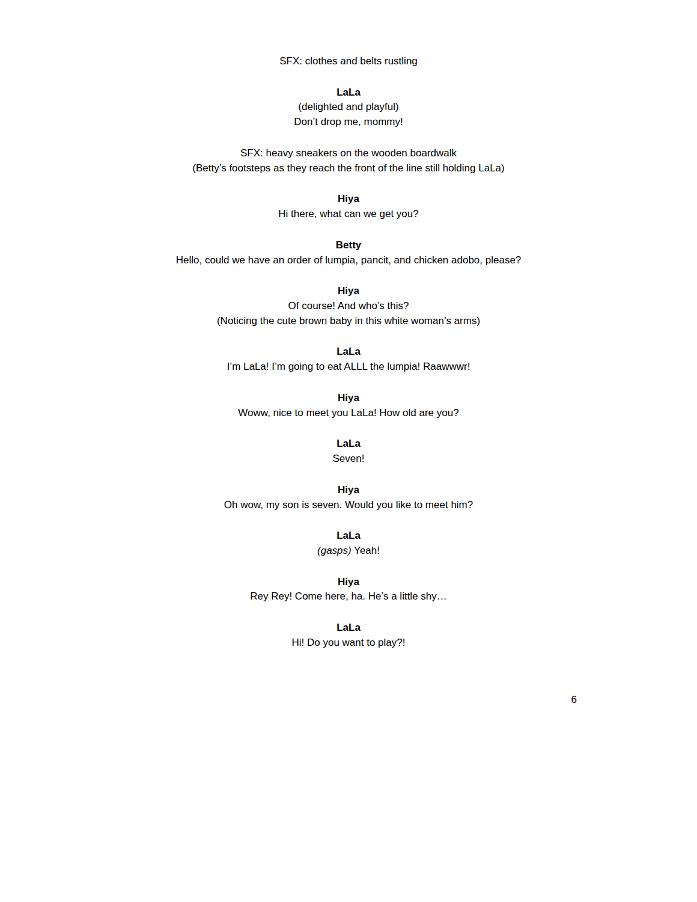SFX: clothes and belts rustling
LaLa
(delighted and playful)
Don’t drop me, mommy!
SFX: heavy sneakers on the wooden boardwalk
(Betty’s footsteps as they reach the front of the line still holding LaLa)
Hiya
Hi there, what can we get you?
Betty
Hello, could we have an order of lumpia, pancit, and chicken adobo, please?
Hiya
Of course! And who’s this?
(Noticing the cute brown baby in this white woman’s arms)
LaLa
I’m LaLa! I’m going to eat ALLL the lumpia! Raawwwr!
Hiya
Woww, nice to meet you LaLa! How old are you?
LaLa
Seven!
Hiya
Oh wow, my son is seven. Would you like to meet him?
LaLa
(gasps) Yeah!
Hiya
Rey Rey! Come here, ha. He’s a little shy…
LaLa
Hi! Do you want to play?!
6